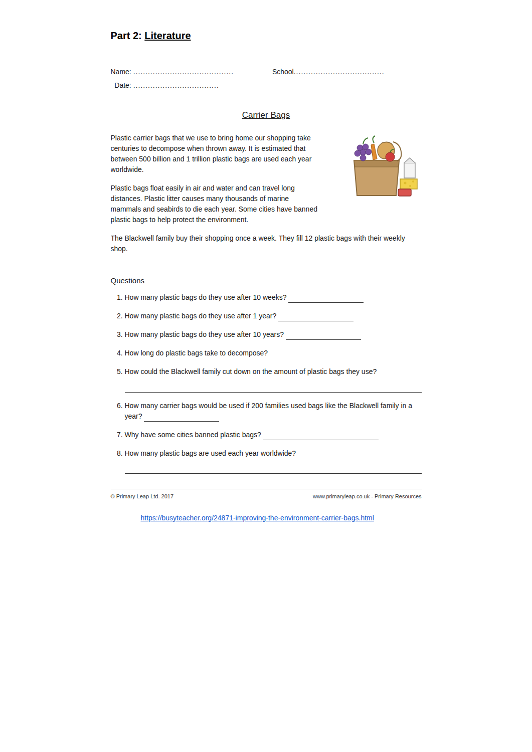Part 2: Literature
Name: .........................................
Date: ...................................
School.....................................
Carrier Bags
Plastic carrier bags that we use to bring home our shopping take centuries to decompose when thrown away. It is estimated that between 500 billion and 1 trillion plastic bags are used each year worldwide.
Plastic bags float easily in air and water and can travel long distances. Plastic litter causes many thousands of marine mammals and seabirds to die each year. Some cities have banned plastic bags to help protect the environment.
The Blackwell family buy their shopping once a week. They fill 12 plastic bags with their weekly shop.
Questions
How many plastic bags do they use after 10 weeks?
How many plastic bags do they use after 1 year?
How many plastic bags do they use after 10 years?
How long do plastic bags take to decompose?
How could the Blackwell family cut down on the amount of plastic bags they use?
How many carrier bags would be used if 200 families used bags like the Blackwell family in a year?
Why have some cities banned plastic bags?
How many plastic bags are used each year worldwide?
© Primary Leap Ltd. 2017 www.primaryleap.co.uk - Primary Resources
https://busyteacher.org/24871-improving-the-environment-carrier-bags.html